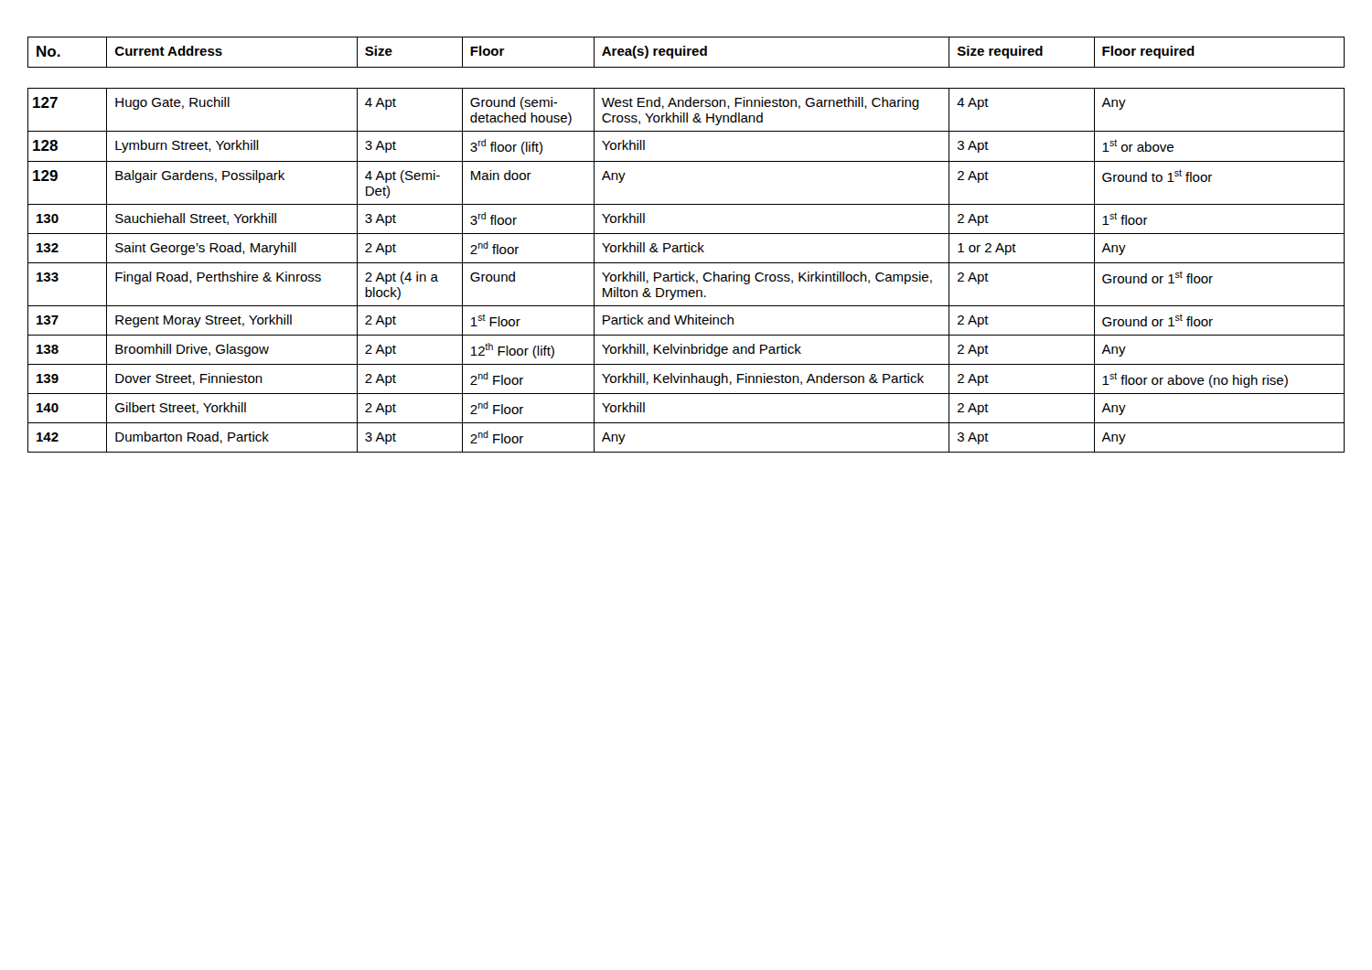| No. | Current Address | Size | Floor | Area(s) required | Size required | Floor required |
| --- | --- | --- | --- | --- | --- | --- |
| 127 | Hugo Gate, Ruchill | 4 Apt | Ground (semi-detached house) | West End, Anderson, Finnieston, Garnethill, Charing Cross, Yorkhill & Hyndland | 4 Apt | Any |
| 128 | Lymburn Street, Yorkhill | 3 Apt | 3 rd floor (lift) | Yorkhill | 3 Apt | 1 st or above |
| 129 | Balgair Gardens, Possilpark | 4 Apt (Semi-Det) | Main door | Any | 2 Apt | Ground to 1 st floor |
| 130 | Sauchiehall Street, Yorkhill | 3 Apt | 3 rd floor | Yorkhill | 2 Apt | 1 st floor |
| 132 | Saint George’s Road, Maryhill | 2 Apt | 2 nd floor | Yorkhill & Partick | 1 or 2 Apt | Any |
| 133 | Fingal Road, Perthshire & Kinross | 2 Apt (4 in a block) | Ground | Yorkhill, Partick, Charing Cross, Kirkintilloch, Campsie, Milton & Drymen. | 2 Apt | Ground or 1 st floor |
| 137 | Regent Moray Street, Yorkhill | 2 Apt | 1 st Floor | Partick and Whiteinch | 2 Apt | Ground or 1 st floor |
| 138 | Broomhill Drive, Glasgow | 2 Apt | 12 th Floor (lift) | Yorkhill, Kelvinbridge and Partick | 2 Apt | Any |
| 139 | Dover Street, Finnieston | 2 Apt | 2 nd Floor | Yorkhill, Kelvinhaugh, Finnieston, Anderson & Partick | 2 Apt | 1 st floor or above (no high rise) |
| 140 | Gilbert Street, Yorkhill | 2 Apt | 2 nd Floor | Yorkhill | 2 Apt | Any |
| 142 | Dumbarton Road, Partick | 3 Apt | 2 nd Floor | Any | 3 Apt | Any |